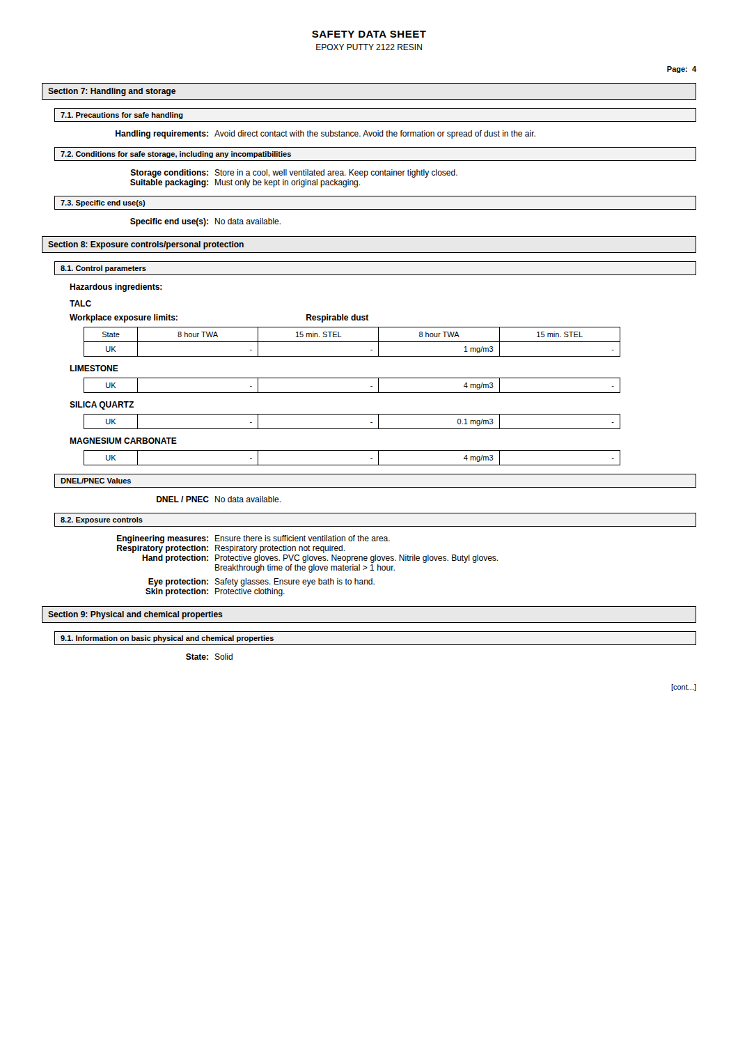SAFETY DATA SHEET
EPOXY PUTTY 2122 RESIN
Page: 4
Section 7: Handling and storage
7.1. Precautions for safe handling
Handling requirements:
Avoid direct contact with the substance. Avoid the formation or spread of dust in the air.
7.2. Conditions for safe storage, including any incompatibilities
Storage conditions:
Store in a cool, well ventilated area. Keep container tightly closed.
Suitable packaging:
Must only be kept in original packaging.
7.3. Specific end use(s)
Specific end use(s):
No data available.
Section 8: Exposure controls/personal protection
8.1. Control parameters
Hazardous ingredients:
TALC
Workplace exposure limits: Respirable dust
| State | 8 hour TWA | 15 min. STEL | 8 hour TWA | 15 min. STEL |
| --- | --- | --- | --- | --- |
| UK | - | - | 1 mg/m3 | - |
LIMESTONE
| UK | - | - | 4 mg/m3 | - |
SILICA QUARTZ
| UK | - | - | 0.1 mg/m3 | - |
MAGNESIUM CARBONATE
| UK | - | - | 4 mg/m3 | - |
DNEL/PNEC Values
DNEL / PNEC
No data available.
8.2. Exposure controls
Engineering measures:
Ensure there is sufficient ventilation of the area.
Respiratory protection:
Respiratory protection not required.
Hand protection:
Protective gloves. PVC gloves. Neoprene gloves. Nitrile gloves. Butyl gloves.
Breakthrough time of the glove material > 1 hour.
Eye protection:
Safety glasses. Ensure eye bath is to hand.
Skin protection:
Protective clothing.
Section 9: Physical and chemical properties
9.1. Information on basic physical and chemical properties
State:
Solid
[cont...]